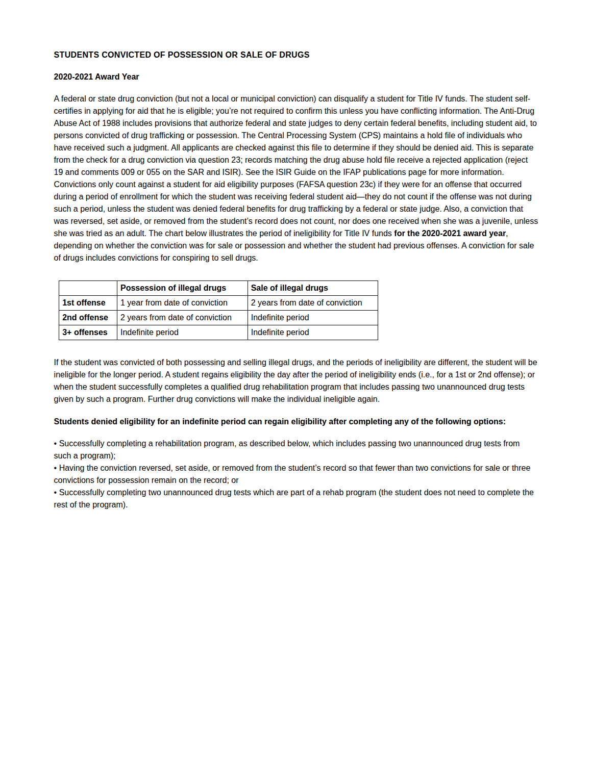STUDENTS CONVICTED OF POSSESSION OR SALE OF DRUGS
2020-2021 Award Year
A federal or state drug conviction (but not a local or municipal conviction) can disqualify a student for Title IV funds. The student self-certifies in applying for aid that he is eligible; you’re not required to confirm this unless you have conflicting information. The Anti-Drug Abuse Act of 1988 includes provisions that authorize federal and state judges to deny certain federal benefits, including student aid, to persons convicted of drug trafficking or possession. The Central Processing System (CPS) maintains a hold file of individuals who have received such a judgment. All applicants are checked against this file to determine if they should be denied aid. This is separate from the check for a drug conviction via question 23; records matching the drug abuse hold file receive a rejected application (reject 19 and comments 009 or 055 on the SAR and ISIR). See the ISIR Guide on the IFAP publications page for more information. Convictions only count against a student for aid eligibility purposes (FAFSA question 23c) if they were for an offense that occurred during a period of enrollment for which the student was receiving federal student aid—they do not count if the offense was not during such a period, unless the student was denied federal benefits for drug trafficking by a federal or state judge. Also, a conviction that was reversed, set aside, or removed from the student’s record does not count, nor does one received when she was a juvenile, unless she was tried as an adult. The chart below illustrates the period of ineligibility for Title IV funds for the 2020-2021 award year, depending on whether the conviction was for sale or possession and whether the student had previous offenses. A conviction for sale of drugs includes convictions for conspiring to sell drugs.
| | Possession of illegal drugs | Sale of illegal drugs |
| 1st offense | 1 year from date of conviction | 2 years from date of conviction |
| 2nd offense | 2 years from date of conviction | Indefinite period |
| 3+ offenses | Indefinite period | Indefinite period |
If the student was convicted of both possessing and selling illegal drugs, and the periods of ineligibility are different, the student will be ineligible for the longer period. A student regains eligibility the day after the period of ineligibility ends (i.e., for a 1st or 2nd offense); or when the student successfully completes a qualified drug rehabilitation program that includes passing two unannounced drug tests given by such a program. Further drug convictions will make the individual ineligible again.
Students denied eligibility for an indefinite period can regain eligibility after completing any of the following options:
• Successfully completing a rehabilitation program, as described below, which includes passing two unannounced drug tests from such a program);
• Having the conviction reversed, set aside, or removed from the student’s record so that fewer than two convictions for sale or three convictions for possession remain on the record; or
• Successfully completing two unannounced drug tests which are part of a rehab program (the student does not need to complete the rest of the program).